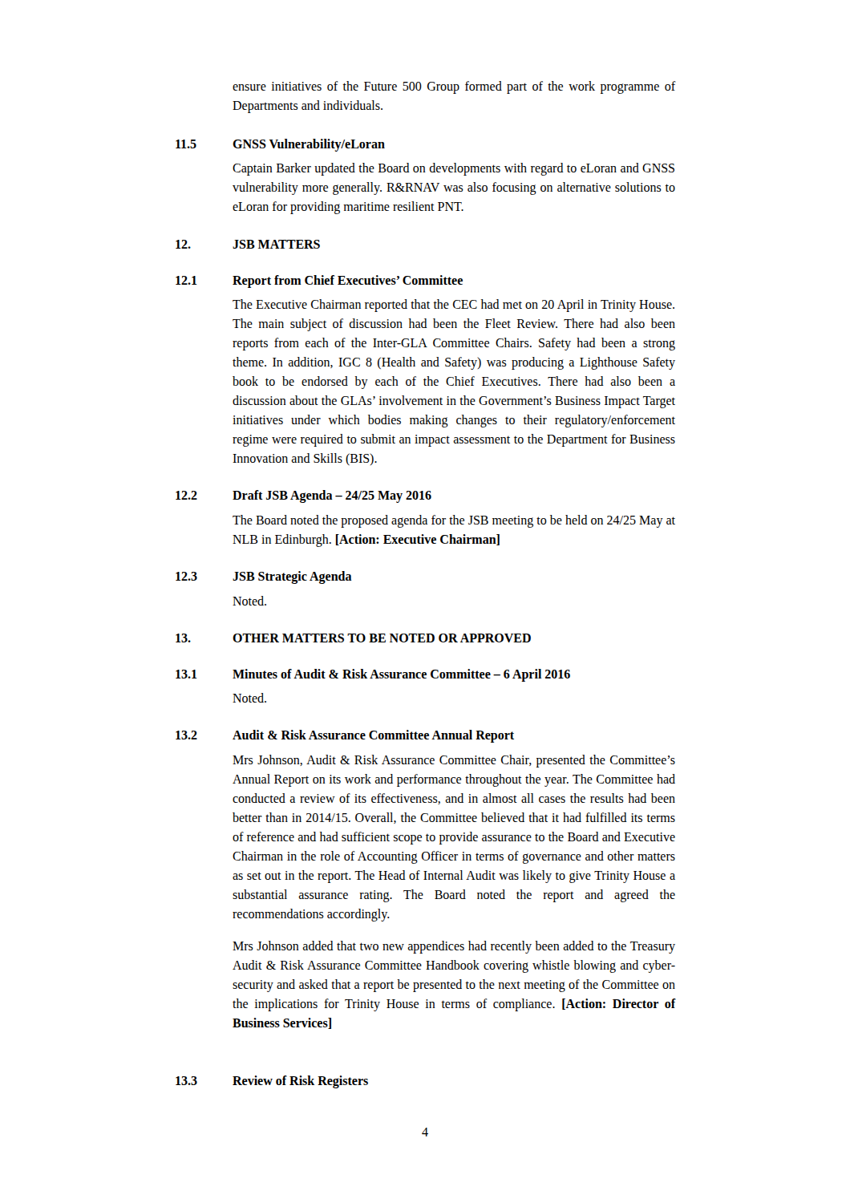ensure initiatives of the Future 500 Group formed part of the work programme of Departments and individuals.
11.5
GNSS Vulnerability/eLoran
Captain Barker updated the Board on developments with regard to eLoran and GNSS vulnerability more generally. R&RNAV was also focusing on alternative solutions to eLoran for providing maritime resilient PNT.
12.
JSB MATTERS
12.1
Report from Chief Executives’ Committee
The Executive Chairman reported that the CEC had met on 20 April in Trinity House. The main subject of discussion had been the Fleet Review. There had also been reports from each of the Inter-GLA Committee Chairs. Safety had been a strong theme. In addition, IGC 8 (Health and Safety) was producing a Lighthouse Safety book to be endorsed by each of the Chief Executives. There had also been a discussion about the GLAs’ involvement in the Government’s Business Impact Target initiatives under which bodies making changes to their regulatory/enforcement regime were required to submit an impact assessment to the Department for Business Innovation and Skills (BIS).
12.2
Draft JSB Agenda – 24/25 May 2016
The Board noted the proposed agenda for the JSB meeting to be held on 24/25 May at NLB in Edinburgh. [Action: Executive Chairman]
12.3
JSB Strategic Agenda
Noted.
13.
OTHER MATTERS TO BE NOTED OR APPROVED
13.1
Minutes of Audit & Risk Assurance Committee – 6 April 2016
Noted.
13.2
Audit & Risk Assurance Committee Annual Report
Mrs Johnson, Audit & Risk Assurance Committee Chair, presented the Committee’s Annual Report on its work and performance throughout the year. The Committee had conducted a review of its effectiveness, and in almost all cases the results had been better than in 2014/15. Overall, the Committee believed that it had fulfilled its terms of reference and had sufficient scope to provide assurance to the Board and Executive Chairman in the role of Accounting Officer in terms of governance and other matters as set out in the report. The Head of Internal Audit was likely to give Trinity House a substantial assurance rating. The Board noted the report and agreed the recommendations accordingly.
Mrs Johnson added that two new appendices had recently been added to the Treasury Audit & Risk Assurance Committee Handbook covering whistle blowing and cyber-security and asked that a report be presented to the next meeting of the Committee on the implications for Trinity House in terms of compliance. [Action: Director of Business Services]
13.3
Review of Risk Registers
4